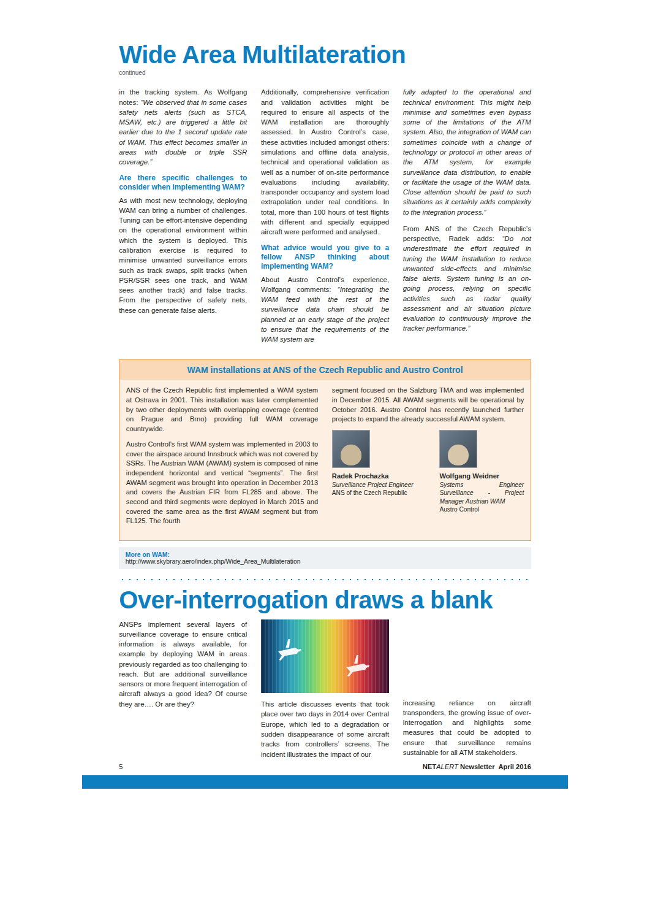Wide Area Multilateration
continued
in the tracking system. As Wolfgang notes: “We observed that in some cases safety nets alerts (such as STCA, MSAW, etc.) are triggered a little bit earlier due to the 1 second update rate of WAM. This effect becomes smaller in areas with double or triple SSR coverage.”
Are there specific challenges to consider when implementing WAM?
As with most new technology, deploying WAM can bring a number of challenges. Tuning can be effort-intensive depending on the operational environment within which the system is deployed. This calibration exercise is required to minimise unwanted surveillance errors such as track swaps, split tracks (when PSR/SSR sees one track, and WAM sees another track) and false tracks. From the perspective of safety nets, these can generate false alerts.
Additionally, comprehensive verification and validation activities might be required to ensure all aspects of the WAM installation are thoroughly assessed. In Austro Control’s case, these activities included amongst others: simulations and offline data analysis, technical and operational validation as well as a number of on-site performance evaluations including availability, transponder occupancy and system load extrapolation under real conditions. In total, more than 100 hours of test flights with different and specially equipped aircraft were performed and analysed.
What advice would you give to a fellow ANSP thinking about implementing WAM?
About Austro Control’s experience, Wolfgang comments: “Integrating the WAM feed with the rest of the surveillance data chain should be planned at an early stage of the project to ensure that the requirements of the WAM system are
fully adapted to the operational and technical environment. This might help minimise and sometimes even bypass some of the limitations of the ATM system. Also, the integration of WAM can sometimes coincide with a change of technology or protocol in other areas of the ATM system, for example surveillance data distribution, to enable or facilitate the usage of the WAM data. Close attention should be paid to such situations as it certainly adds complexity to the integration process.”
From ANS of the Czech Republic’s perspective, Radek adds: “Do not underestimate the effort required in tuning the WAM installation to reduce unwanted side-effects and minimise false alerts. System tuning is an on-going process, relying on specific activities such as radar quality assessment and air situation picture evaluation to continuously improve the tracker performance.”
WAM installations at ANS of the Czech Republic and Austro Control
ANS of the Czech Republic first implemented a WAM system at Ostrava in 2001. This installation was later complemented by two other deployments with overlapping coverage (centred on Prague and Brno) providing full WAM coverage countrywide.
Austro Control’s first WAM system was implemented in 2003 to cover the airspace around Innsbruck which was not covered by SSRs. The Austrian WAM (AWAM) system is composed of nine independent horizontal and vertical “segments”. The first AWAM segment was brought into operation in December 2013 and covers the Austrian FIR from FL285 and above. The second and third segments were deployed in March 2015 and covered the same area as the first AWAM segment but from FL125. The fourth
segment focused on the Salzburg TMA and was implemented in December 2015. All AWAM segments will be operational by October 2016. Austro Control has recently launched further projects to expand the already successful AWAM system.
Radek Prochazka
Surveillance Project Engineer
ANS of the Czech Republic
Wolfgang Weidner
Systems Engineer Surveillance - Project Manager Austrian WAM
Austro Control
More on WAM:
http://www.skybrary.aero/index.php/Wide_Area_Multilateration
Over-interrogation draws a blank
ANSPs implement several layers of surveillance coverage to ensure critical information is always available, for example by deploying WAM in areas previously regarded as too challenging to reach. But are additional surveillance sensors or more frequent interrogation of aircraft always a good idea? Of course they are…. Or are they?
This article discusses events that took place over two days in 2014 over Central Europe, which led to a degradation or sudden disappearance of some aircraft tracks from controllers’ screens. The incident illustrates the impact of our
increasing reliance on aircraft transponders, the growing issue of over-interrogation and highlights some measures that could be adopted to ensure that surveillance remains sustainable for all ATM stakeholders.
5
NETALERT Newsletter April 2016